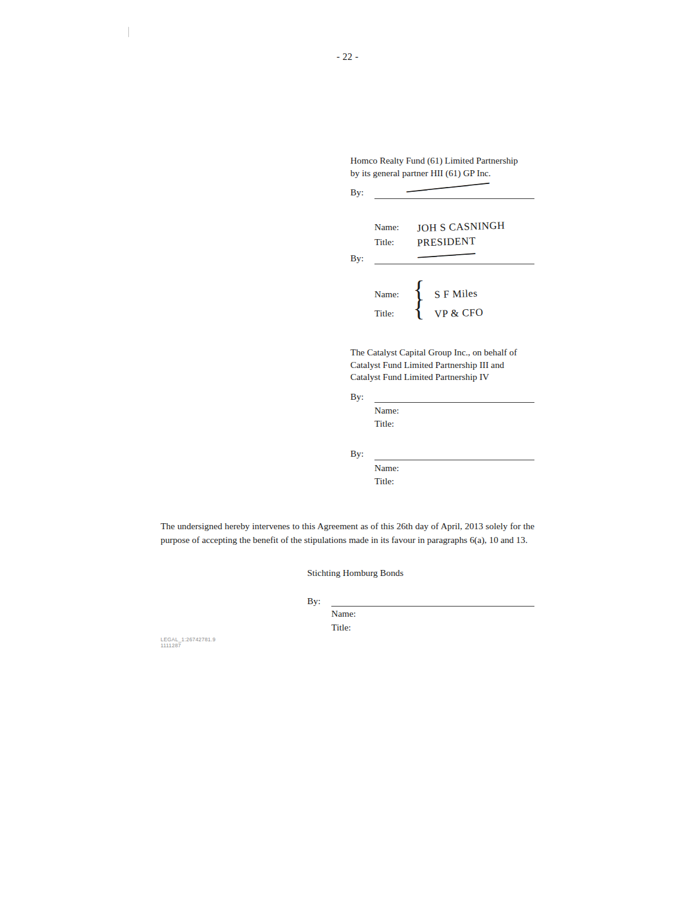- 22 -
Homco Realty Fund (61) Limited Partnership
by its general partner HII (61) GP Inc.
By: ————
Name: JOH S CASNINGH
Title: PRESIDENT
By: ———
Name:{S F Miles
Title:{VP & CFO
The Catalyst Capital Group Inc., on behalf of
Catalyst Fund Limited Partnership III and
Catalyst Fund Limited Partnership IV
By:
Name:
Title:
By:
Name:
Title:
The undersigned hereby intervenes to this Agreement as of this 26th day of April, 2013 solely for the purpose of accepting the benefit of the stipulations made in its favour in paragraphs 6(a), 10 and 13.
Stichting Homburg Bonds
By:
Name:
Title:
LEGAL_1:26742781.9
1111287